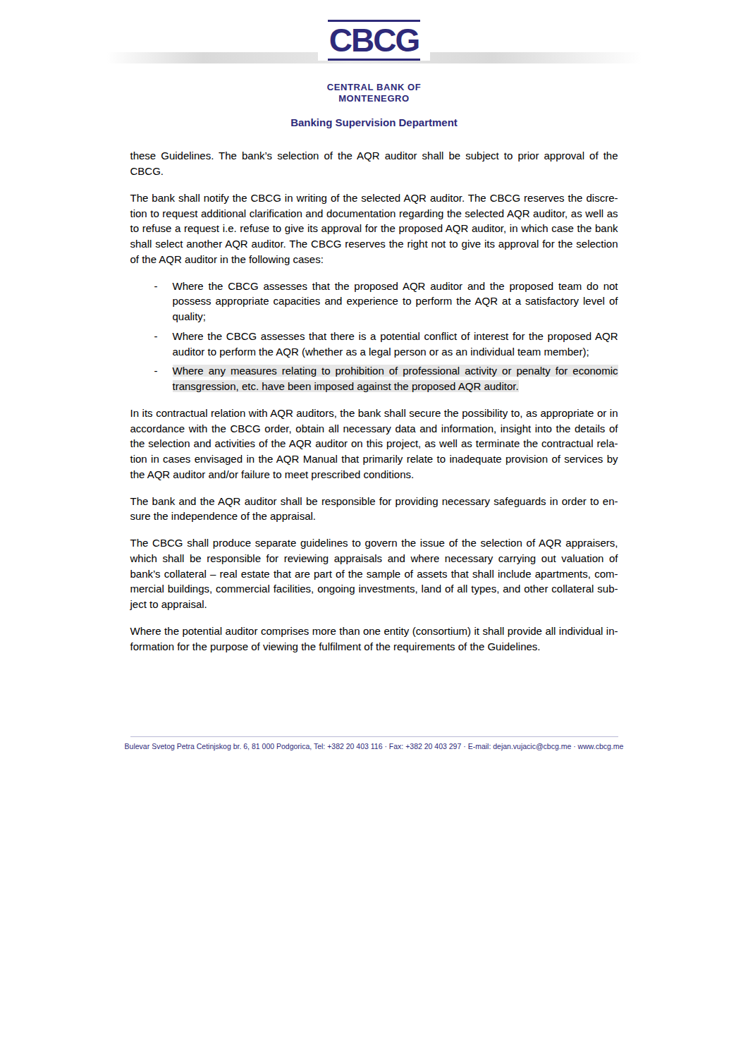CBCG
CENTRAL BANK OF
MONTENEGRO
Banking Supervision Department
these Guidelines. The bank’s selection of the AQR auditor shall be subject to prior approval of the CBCG.
The bank shall notify the CBCG in writing of the selected AQR auditor. The CBCG reserves the discretion to request additional clarification and documentation regarding the selected AQR auditor, as well as to refuse a request i.e. refuse to give its approval for the proposed AQR auditor, in which case the bank shall select another AQR auditor. The CBCG reserves the right not to give its approval for the selection of the AQR auditor in the following cases:
Where the CBCG assesses that the proposed AQR auditor and the proposed team do not possess appropriate capacities and experience to perform the AQR at a satisfactory level of quality;
Where the CBCG assesses that there is a potential conflict of interest for the proposed AQR auditor to perform the AQR (whether as a legal person or as an individual team member);
Where any measures relating to prohibition of professional activity or penalty for economic transgression, etc. have been imposed against the proposed AQR auditor.
In its contractual relation with AQR auditors, the bank shall secure the possibility to, as appropriate or in accordance with the CBCG order, obtain all necessary data and information, insight into the details of the selection and activities of the AQR auditor on this project, as well as terminate the contractual relation in cases envisaged in the AQR Manual that primarily relate to inadequate provision of services by the AQR auditor and/or failure to meet prescribed conditions.
The bank and the AQR auditor shall be responsible for providing necessary safeguards in order to ensure the independence of the appraisal.
The CBCG shall produce separate guidelines to govern the issue of the selection of AQR appraisers, which shall be responsible for reviewing appraisals and where necessary carrying out valuation of bank’s collateral – real estate that are part of the sample of assets that shall include apartments, commercial buildings, commercial facilities, ongoing investments, land of all types, and other collateral subject to appraisal.
Where the potential auditor comprises more than one entity (consortium) it shall provide all individual information for the purpose of viewing the fulfilment of the requirements of the Guidelines.
Bulevar Svetog Petra Cetinjskog br. 6, 81 000 Podgorica, Tel: +382 20 403 116 · Fax: +382 20 403 297 · E-mail: dejan.vujacic@cbcg.me · www.cbcg.me